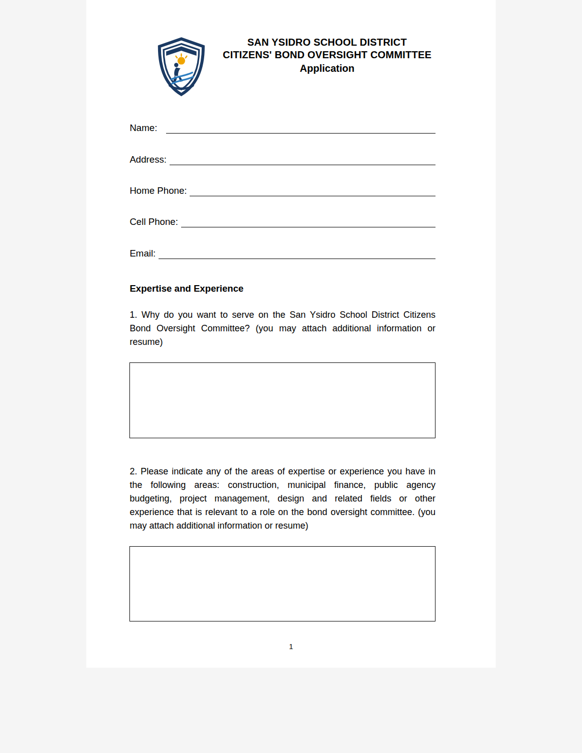SAN YSIDRO SCHOOL DISTRICT
CITIZENS' BOND OVERSIGHT COMMITTEE
Application
Name:
Address:
Home Phone:
Cell Phone:
Email:
Expertise and Experience
1. Why do you want to serve on the San Ysidro School District Citizens Bond Oversight Committee? (you may attach additional information or resume)
2. Please indicate any of the areas of expertise or experience you have in the following areas: construction, municipal finance, public agency budgeting, project management, design and related fields or other experience that is relevant to a role on the bond oversight committee. (you may attach additional information or resume)
1